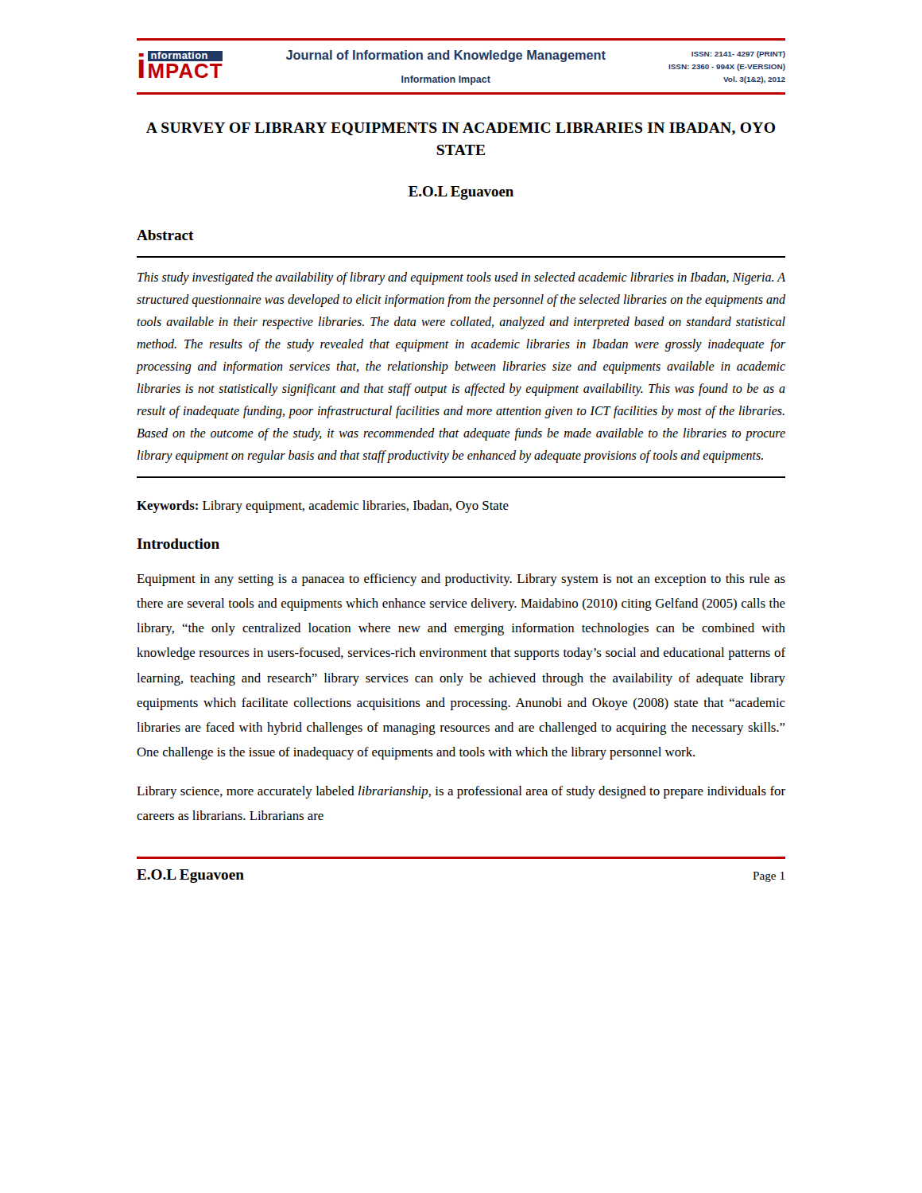i nformation MPACT
Journal of Information and Knowledge Management
Information Impact
ISSN: 2141- 4297 (PRINT)
ISSN: 2360 - 994X (E-VERSION)
Vol. 3(1&2), 2012
A SURVEY OF LIBRARY EQUIPMENTS IN ACADEMIC LIBRARIES IN IBADAN, OYO STATE
E.O.L Eguavoen
Abstract
This study investigated the availability of library and equipment tools used in selected academic libraries in Ibadan, Nigeria. A structured questionnaire was developed to elicit information from the personnel of the selected libraries on the equipments and tools available in their respective libraries. The data were collated, analyzed and interpreted based on standard statistical method. The results of the study revealed that equipment in academic libraries in Ibadan were grossly inadequate for processing and information services that, the relationship between libraries size and equipments available in academic libraries is not statistically significant and that staff output is affected by equipment availability. This was found to be as a result of inadequate funding, poor infrastructural facilities and more attention given to ICT facilities by most of the libraries. Based on the outcome of the study, it was recommended that adequate funds be made available to the libraries to procure library equipment on regular basis and that staff productivity be enhanced by adequate provisions of tools and equipments.
Keywords: Library equipment, academic libraries, Ibadan, Oyo State
Introduction
Equipment in any setting is a panacea to efficiency and productivity. Library system is not an exception to this rule as there are several tools and equipments which enhance service delivery. Maidabino (2010) citing Gelfand (2005) calls the library, “the only centralized location where new and emerging information technologies can be combined with knowledge resources in users-focused, services-rich environment that supports today’s social and educational patterns of learning, teaching and research” library services can only be achieved through the availability of adequate library equipments which facilitate collections acquisitions and processing. Anunobi and Okoye (2008) state that “academic libraries are faced with hybrid challenges of managing resources and are challenged to acquiring the necessary skills.” One challenge is the issue of inadequacy of equipments and tools with which the library personnel work.
Library science, more accurately labeled librarianship, is a professional area of study designed to prepare individuals for careers as librarians. Librarians are
E.O.L Eguavoen Page 1